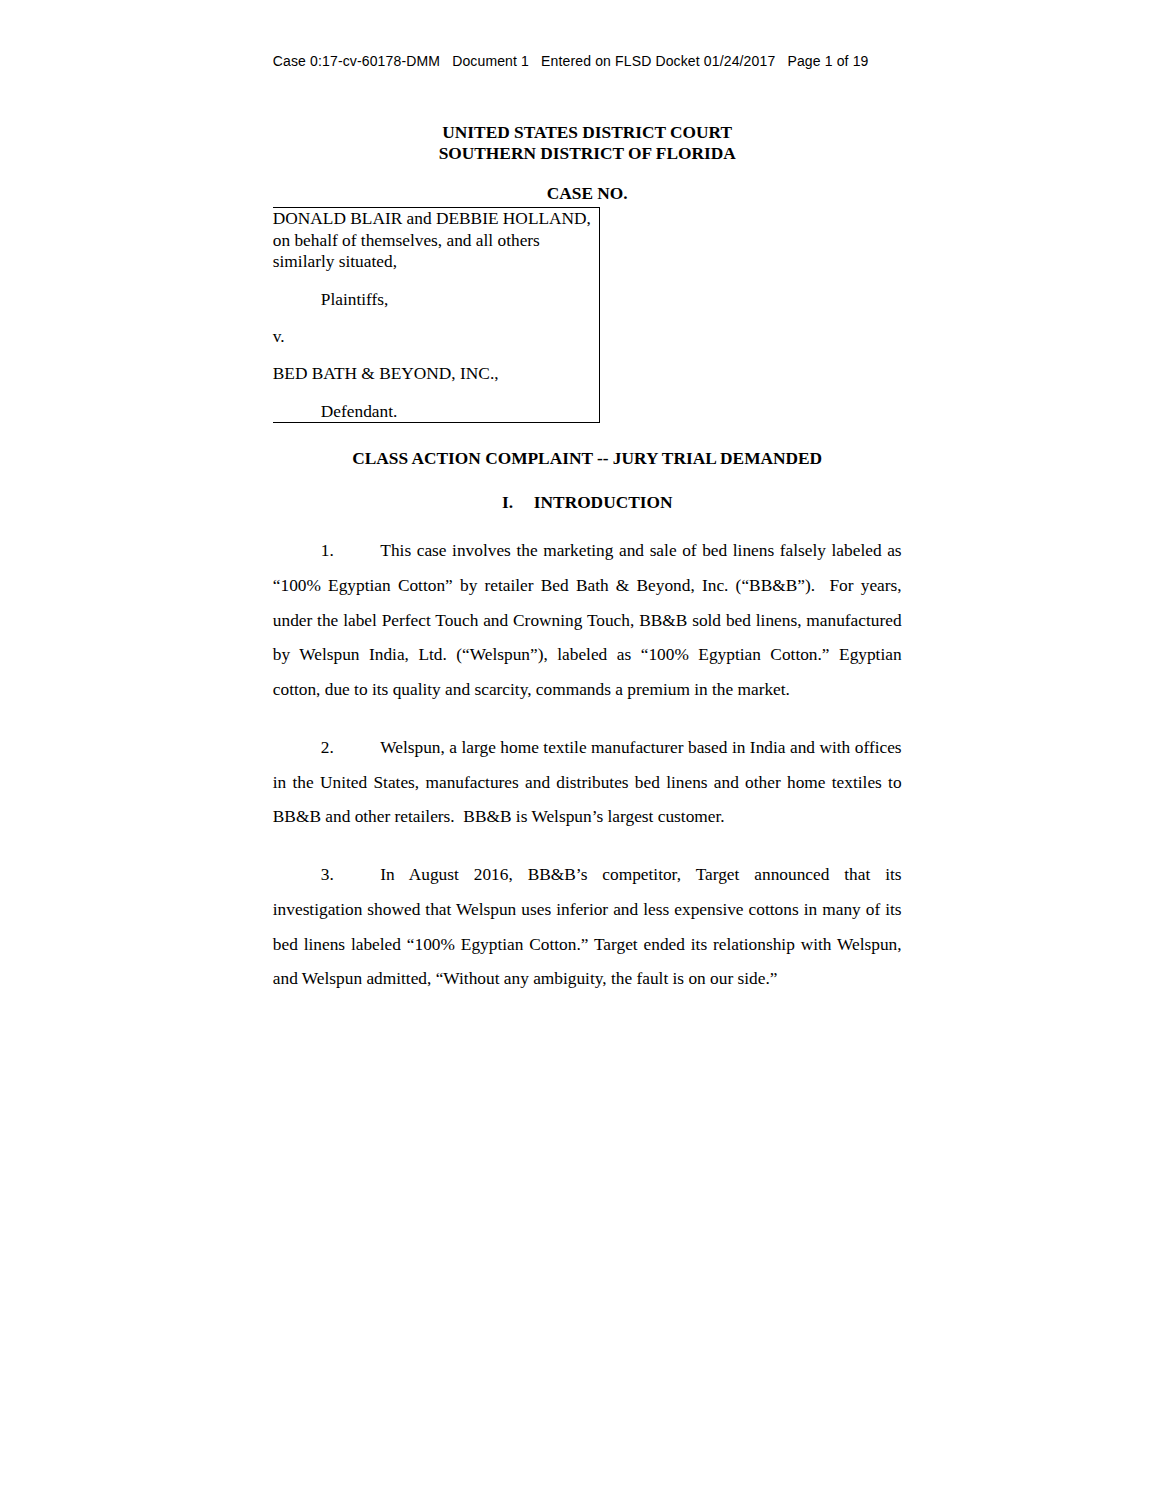Case 0:17-cv-60178-DMM Document 1 Entered on FLSD Docket 01/24/2017 Page 1 of 19
UNITED STATES DISTRICT COURT
SOUTHERN DISTRICT OF FLORIDA
CASE NO.
| DONALD BLAIR and DEBBIE HOLLAND, on behalf of themselves, and all others similarly situated, Plaintiffs, v. BED BATH & BEYOND, INC., Defendant. | |
CLASS ACTION COMPLAINT -- JURY TRIAL DEMANDED
I. INTRODUCTION
1. This case involves the marketing and sale of bed linens falsely labeled as “100% Egyptian Cotton” by retailer Bed Bath & Beyond, Inc. (“BB&B”). For years, under the label Perfect Touch and Crowning Touch, BB&B sold bed linens, manufactured by Welspun India, Ltd. (“Welspun”), labeled as “100% Egyptian Cotton.” Egyptian cotton, due to its quality and scarcity, commands a premium in the market.
2. Welspun, a large home textile manufacturer based in India and with offices in the United States, manufactures and distributes bed linens and other home textiles to BB&B and other retailers. BB&B is Welspun’s largest customer.
3. In August 2016, BB&B’s competitor, Target announced that its investigation showed that Welspun uses inferior and less expensive cottons in many of its bed linens labeled “100% Egyptian Cotton.” Target ended its relationship with Welspun, and Welspun admitted, “Without any ambiguity, the fault is on our side.”